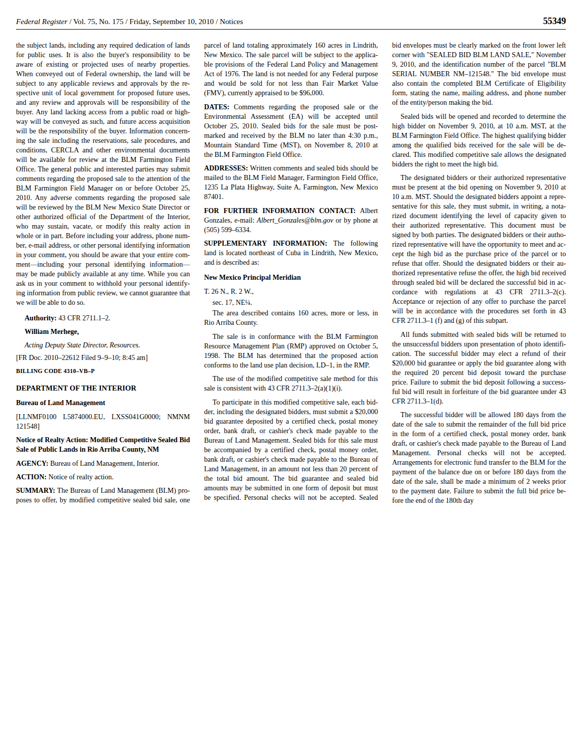Federal Register / Vol. 75, No. 175 / Friday, September 10, 2010 / Notices
55349
the subject lands, including any required dedication of lands for public uses. It is also the buyer's responsibility to be aware of existing or projected uses of nearby properties. When conveyed out of Federal ownership, the land will be subject to any applicable reviews and approvals by the respective unit of local government for proposed future uses, and any review and approvals will be responsibility of the buyer. Any land lacking access from a public road or highway will be conveyed as such, and future access acquisition will be the responsibility of the buyer. Information concerning the sale including the reservations, sale procedures, and conditions, CERCLA and other environmental documents will be available for review at the BLM Farmington Field Office. The general public and interested parties may submit comments regarding the proposed sale to the attention of the BLM Farmington Field Manager on or before October 25, 2010. Any adverse comments regarding the proposed sale will be reviewed by the BLM New Mexico State Director or other authorized official of the Department of the Interior, who may sustain, vacate, or modify this realty action in whole or in part. Before including your address, phone number, e-mail address, or other personal identifying information in your comment, you should be aware that your entire comment—including your personal identifying information—may be made publicly available at any time. While you can ask us in your comment to withhold your personal identifying information from public review, we cannot guarantee that we will be able to do so.
Authority: 43 CFR 2711.1–2.
William Merhege,
Acting Deputy State Director, Resources.
[FR Doc. 2010–22612 Filed 9–9–10; 8:45 am]
BILLING CODE 4310–VB–P
DEPARTMENT OF THE INTERIOR
Bureau of Land Management
[LLNMF0100 L5874000.EU, LXSS041G0000; NMNM 121548]
Notice of Realty Action: Modified Competitive Sealed Bid Sale of Public Lands in Rio Arriba County, NM
AGENCY: Bureau of Land Management, Interior.
ACTION: Notice of realty action.
SUMMARY: The Bureau of Land Management (BLM) proposes to offer, by modified competitive sealed bid sale, one parcel of land totaling approximately 160 acres in Lindrith, New Mexico. The sale parcel will be subject to the applicable provisions of the Federal Land Policy and Management Act of 1976. The land is not needed for any Federal purpose and would be sold for not less than Fair Market Value (FMV), currently appraised to be $96,000.
DATES: Comments regarding the proposed sale or the Environmental Assessment (EA) will be accepted until October 25, 2010. Sealed bids for the sale must be post-marked and received by the BLM no later than 4:30 p.m., Mountain Standard Time (MST), on November 8, 2010 at the BLM Farmington Field Office.
ADDRESSES: Written comments and sealed bids should be mailed to the BLM Field Manager, Farmington Field Office, 1235 La Plata Highway, Suite A, Farmington, New Mexico 87401.
FOR FURTHER INFORMATION CONTACT: Albert Gonzales, e-mail: Albert_Gonzales@blm.gov or by phone at (505) 599–6334.
SUPPLEMENTARY INFORMATION: The following land is located northeast of Cuba in Lindrith, New Mexico, and is described as:
New Mexico Principal Meridian
T. 26 N., R. 2 W.,
sec. 17, NE¼.
The area described contains 160 acres, more or less, in Rio Arriba County.
The sale is in conformance with the BLM Farmington Resource Management Plan (RMP) approved on October 5, 1998. The BLM has determined that the proposed action conforms to the land use plan decision, LD–1, in the RMP.
The use of the modified competitive sale method for this sale is consistent with 43 CFR 2711.3–2(a)(1)(i).
To participate in this modified competitive sale, each bidder, including the designated bidders, must submit a $20,000 bid guarantee deposited by a certified check, postal money order, bank draft, or cashier's check made payable to the Bureau of Land Management. Sealed bids for this sale must be accompanied by a certified check, postal money order, bank draft, or cashier's check made payable to the Bureau of Land Management, in an amount not less than 20 percent of the total bid amount. The bid guarantee and sealed bid amounts may be submitted in one form of deposit but must be specified. Personal checks will not be accepted. Sealed bid envelopes must be clearly marked on the front lower left corner with "SEALED BID BLM LAND SALE," November 9, 2010, and the identification number of the parcel "BLM SERIAL NUMBER NM–121548." The bid envelope must also contain the completed BLM Certificate of Eligibility form, stating the name, mailing address, and phone number of the entity/person making the bid.
Sealed bids will be opened and recorded to determine the high bidder on November 9, 2010, at 10 a.m. MST, at the BLM Farmington Field Office. The highest qualifying bidder among the qualified bids received for the sale will be declared. This modified competitive sale allows the designated bidders the right to meet the high bid.
The designated bidders or their authorized representative must be present at the bid opening on November 9, 2010 at 10 a.m. MST. Should the designated bidders appoint a representative for this sale, they must submit, in writing, a notarized document identifying the level of capacity given to their authorized representative. This document must be signed by both parties. The designated bidders or their authorized representative will have the opportunity to meet and accept the high bid as the purchase price of the parcel or to refuse that offer. Should the designated bidders or their authorized representative refuse the offer, the high bid received through sealed bid will be declared the successful bid in accordance with regulations at 43 CFR 2711.3–2(c). Acceptance or rejection of any offer to purchase the parcel will be in accordance with the procedures set forth in 43 CFR 2711.3–1 (f) and (g) of this subpart.
All funds submitted with sealed bids will be returned to the unsuccessful bidders upon presentation of photo identification. The successful bidder may elect a refund of their $20,000 bid guarantee or apply the bid guarantee along with the required 20 percent bid deposit toward the purchase price. Failure to submit the bid deposit following a successful bid will result in forfeiture of the bid guarantee under 43 CFR 2711.3–1(d).
The successful bidder will be allowed 180 days from the date of the sale to submit the remainder of the full bid price in the form of a certified check, postal money order, bank draft, or cashier's check made payable to the Bureau of Land Management. Personal checks will not be accepted. Arrangements for electronic fund transfer to the BLM for the payment of the balance due on or before 180 days from the date of the sale, shall be made a minimum of 2 weeks prior to the payment date. Failure to submit the full bid price before the end of the 180th day